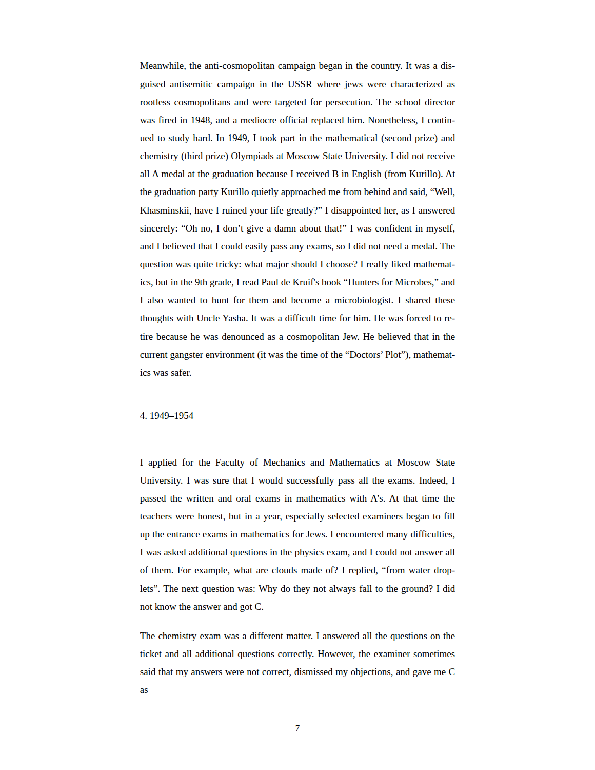Meanwhile, the anti-cosmopolitan campaign began in the country. It was a disguised antisemitic campaign in the USSR where jews were characterized as rootless cosmopolitans and were targeted for persecution. The school director was fired in 1948, and a mediocre official replaced him. Nonetheless, I continued to study hard. In 1949, I took part in the mathematical (second prize) and chemistry (third prize) Olympiads at Moscow State University. I did not receive all A medal at the graduation because I received B in English (from Kurillo). At the graduation party Kurillo quietly approached me from behind and said, “Well, Khasminskii, have I ruined your life greatly?” I disappointed her, as I answered sincerely: “Oh no, I don’t give a damn about that!” I was confident in myself, and I believed that I could easily pass any exams, so I did not need a medal. The question was quite tricky: what major should I choose? I really liked mathematics, but in the 9th grade, I read Paul de Kruif's book “Hunters for Microbes,” and I also wanted to hunt for them and become a microbiologist. I shared these thoughts with Uncle Yasha. It was a difficult time for him. He was forced to retire because he was denounced as a cosmopolitan Jew. He believed that in the current gangster environment (it was the time of the “Doctors’ Plot”), mathematics was safer.
4. 1949–1954
I applied for the Faculty of Mechanics and Mathematics at Moscow State University. I was sure that I would successfully pass all the exams. Indeed, I passed the written and oral exams in mathematics with A’s. At that time the teachers were honest, but in a year, especially selected examiners began to fill up the entrance exams in mathematics for Jews. I encountered many difficulties, I was asked additional questions in the physics exam, and I could not answer all of them. For example, what are clouds made of? I replied, “from water droplets”. The next question was: Why do they not always fall to the ground? I did not know the answer and got C.
The chemistry exam was a different matter. I answered all the questions on the ticket and all additional questions correctly. However, the examiner sometimes said that my answers were not correct, dismissed my objections, and gave me C as
7